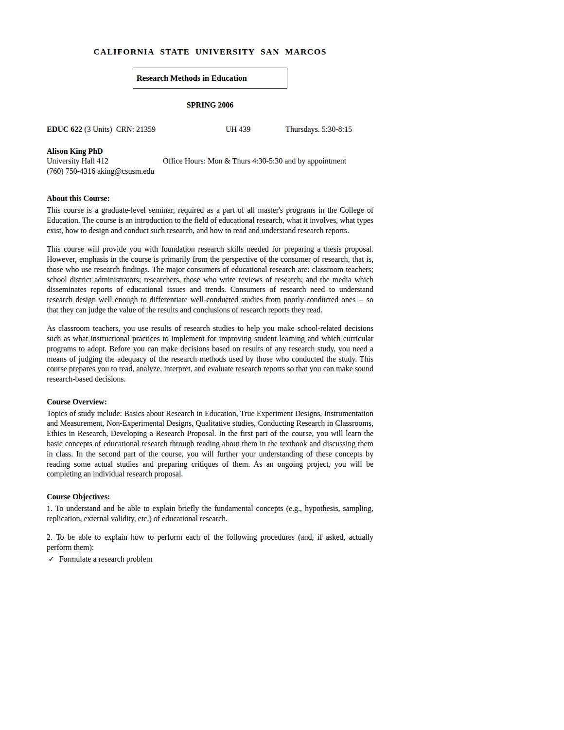CALIFORNIA STATE UNIVERSITY SAN MARCOS
Research Methods in Education
SPRING 2006
EDUC 622 (3 Units) CRN: 21359 UH 439 Thursdays. 5:30-8:15
Alison King PhD University Hall 412 Office Hours: Mon & Thurs 4:30-5:30 and by appointment
(760) 750-4316 aking@csusm.edu
About this Course:
This course is a graduate-level seminar, required as a part of all master's programs in the College of Education. The course is an introduction to the field of educational research, what it involves, what types exist, how to design and conduct such research, and how to read and understand research reports.
This course will provide you with foundation research skills needed for preparing a thesis proposal. However, emphasis in the course is primarily from the perspective of the consumer of research, that is, those who use research findings. The major consumers of educational research are: classroom teachers; school district administrators; researchers, those who write reviews of research; and the media which disseminates reports of educational issues and trends. Consumers of research need to understand research design well enough to differentiate well-conducted studies from poorly-conducted ones -- so that they can judge the value of the results and conclusions of research reports they read.
As classroom teachers, you use results of research studies to help you make school-related decisions such as what instructional practices to implement for improving student learning and which curricular programs to adopt. Before you can make decisions based on results of any research study, you need a means of judging the adequacy of the research methods used by those who conducted the study. This course prepares you to read, analyze, interpret, and evaluate research reports so that you can make sound research-based decisions.
Course Overview:
Topics of study include: Basics about Research in Education, True Experiment Designs, Instrumentation and Measurement, Non-Experimental Designs, Qualitative studies, Conducting Research in Classrooms, Ethics in Research, Developing a Research Proposal. In the first part of the course, you will learn the basic concepts of educational research through reading about them in the textbook and discussing them in class. In the second part of the course, you will further your understanding of these concepts by reading some actual studies and preparing critiques of them. As an ongoing project, you will be completing an individual research proposal.
Course Objectives:
1. To understand and be able to explain briefly the fundamental concepts (e.g., hypothesis, sampling, replication, external validity, etc.) of educational research.
2. To be able to explain how to perform each of the following procedures (and, if asked, actually perform them):
Formulate a research problem